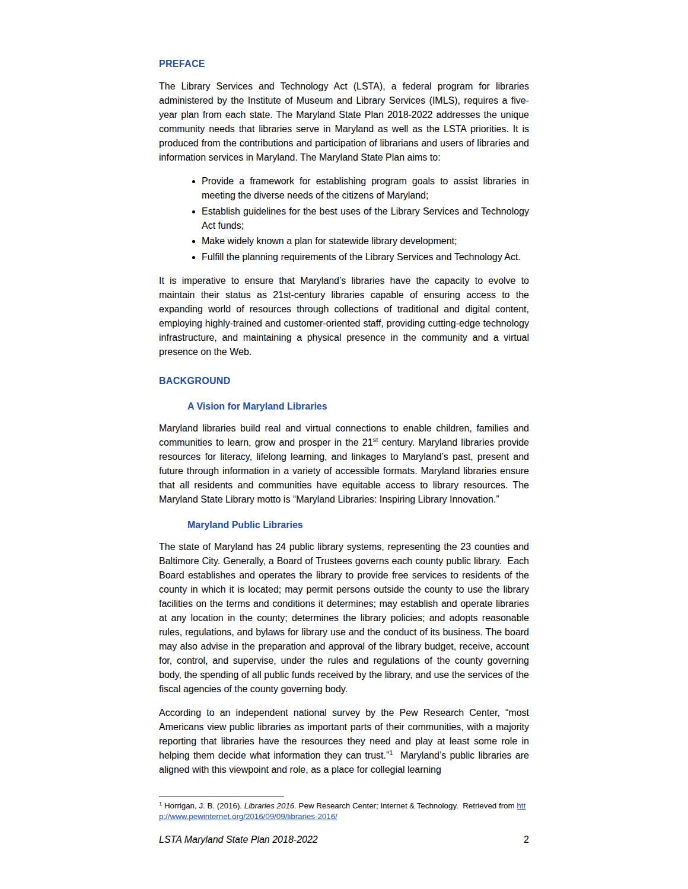PREFACE
The Library Services and Technology Act (LSTA), a federal program for libraries administered by the Institute of Museum and Library Services (IMLS), requires a five-year plan from each state. The Maryland State Plan 2018-2022 addresses the unique community needs that libraries serve in Maryland as well as the LSTA priorities. It is produced from the contributions and participation of librarians and users of libraries and information services in Maryland. The Maryland State Plan aims to:
Provide a framework for establishing program goals to assist libraries in meeting the diverse needs of the citizens of Maryland;
Establish guidelines for the best uses of the Library Services and Technology Act funds;
Make widely known a plan for statewide library development;
Fulfill the planning requirements of the Library Services and Technology Act.
It is imperative to ensure that Maryland’s libraries have the capacity to evolve to maintain their status as 21st-century libraries capable of ensuring access to the expanding world of resources through collections of traditional and digital content, employing highly-trained and customer-oriented staff, providing cutting-edge technology infrastructure, and maintaining a physical presence in the community and a virtual presence on the Web.
BACKGROUND
A Vision for Maryland Libraries
Maryland libraries build real and virtual connections to enable children, families and communities to learn, grow and prosper in the 21st century. Maryland libraries provide resources for literacy, lifelong learning, and linkages to Maryland’s past, present and future through information in a variety of accessible formats. Maryland libraries ensure that all residents and communities have equitable access to library resources. The Maryland State Library motto is “Maryland Libraries: Inspiring Library Innovation.”
Maryland Public Libraries
The state of Maryland has 24 public library systems, representing the 23 counties and Baltimore City. Generally, a Board of Trustees governs each county public library. Each Board establishes and operates the library to provide free services to residents of the county in which it is located; may permit persons outside the county to use the library facilities on the terms and conditions it determines; may establish and operate libraries at any location in the county; determines the library policies; and adopts reasonable rules, regulations, and bylaws for library use and the conduct of its business. The board may also advise in the preparation and approval of the library budget, receive, account for, control, and supervise, under the rules and regulations of the county governing body, the spending of all public funds received by the library, and use the services of the fiscal agencies of the county governing body.
According to an independent national survey by the Pew Research Center, “most Americans view public libraries as important parts of their communities, with a majority reporting that libraries have the resources they need and play at least some role in helping them decide what information they can trust.”1 Maryland’s public libraries are aligned with this viewpoint and role, as a place for collegial learning
1 Horrigan, J. B. (2016). Libraries 2016. Pew Research Center; Internet & Technology. Retrieved from http://www.pewinternet.org/2016/09/09/libraries-2016/
LSTA Maryland State Plan 2018-2022 2